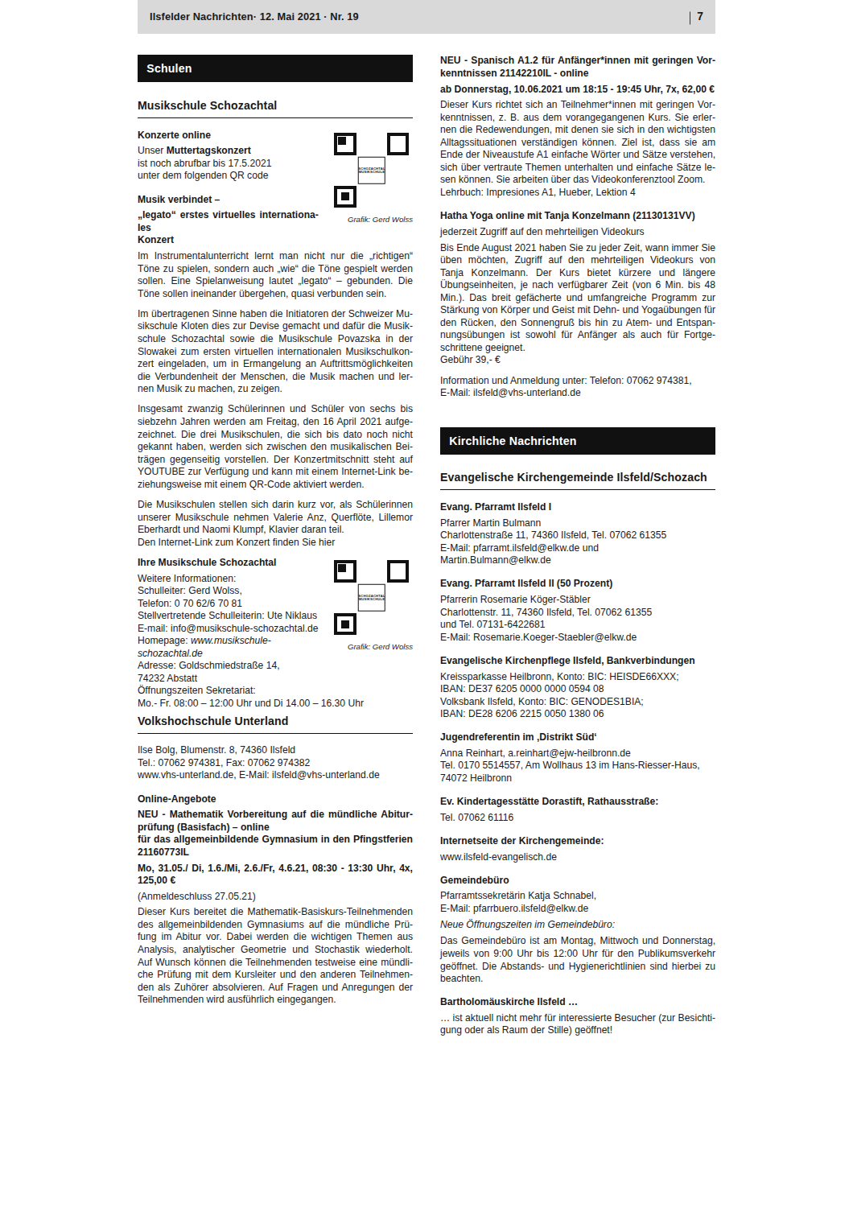Ilsfelder Nachrichten· 12. Mai 2021 · Nr. 19
7
Schulen
Musikschule Schozachtal
SCHOZACHTAL
MUSIKSCHULE
Grafik: Gerd Wolss
Konzerte online
Unser Muttertagskonzert
ist noch abrufbar bis 17.5.2021
unter dem folgenden QR code
Musik verbindet –
„legato“ erstes virtuelles internationales
Konzert
Im Instrumentalunterricht lernt man nicht nur die „richtigen“ Töne zu spielen, sondern auch „wie“ die Töne gespielt werden sollen. Eine Spielanweisung lautet „legato“ – gebunden. Die Töne sollen ineinander übergehen, quasi verbunden sein.
Im übertragenen Sinne haben die Initiatoren der Schweizer Musikschule Kloten dies zur Devise gemacht und dafür die Musikschule Schozachtal sowie die Musikschule Povazska in der Slowakei zum ersten virtuellen internationalen Musikschulkonzert eingeladen, um in Ermangelung an Auftrittsmöglichkeiten die Verbundenheit der Menschen, die Musik machen und lernen Musik zu machen, zu zeigen.
Insgesamt zwanzig Schülerinnen und Schüler von sechs bis siebzehn Jahren werden am Freitag, den 16 April 2021 aufgezeichnet. Die drei Musikschulen, die sich bis dato noch nicht gekannt haben, werden sich zwischen den musikalischen Beiträgen gegenseitig vorstellen. Der Konzertmitschnitt steht auf YOUTUBE zur Verfügung und kann mit einem Internet-Link beziehungsweise mit einem QR-Code aktiviert werden.
Die Musikschulen stellen sich darin kurz vor, als Schülerinnen unserer Musikschule nehmen Valerie Anz, Querflöte, Lillemor Eberhardt und Naomi Klumpf, Klavier daran teil.
Den Internet-Link zum Konzert finden Sie hier
SCHOZACHTAL
MUSIKSCHULE
Grafik: Gerd Wolss
Ihre Musikschule Schozachtal
Weitere Informationen:
Schulleiter: Gerd Wolss,
Telefon: 0 70 62/6 70 81
Stellvertretende Schulleiterin: Ute Niklaus
E-mail: info@musikschule-schozachtal.de
Homepage: www.musikschule-schozachtal.de
Adresse: Goldschmiedstraße 14,
74232 Abstatt
Öffnungszeiten Sekretariat:
Mo.- Fr. 08:00 – 12:00 Uhr und Di 14.00 – 16.30 Uhr
Volkshochschule Unterland
Ilse Bolg, Blumenstr. 8, 74360 Ilsfeld
Tel.: 07062 974381, Fax: 07062 974382
www.vhs-unterland.de, E-Mail: ilsfeld@vhs-unterland.de
Online-Angebote
NEU - Mathematik Vorbereitung auf die mündliche Abiturprüfung (Basisfach) – online
für das allgemeinbildende Gymnasium in den Pfingstferien 21160773IL
Mo, 31.05./ Di, 1.6./Mi, 2.6./Fr, 4.6.21, 08:30 - 13:30 Uhr, 4x, 125,00 €
(Anmeldeschluss 27.05.21)
Dieser Kurs bereitet die Mathematik-Basiskurs-Teilnehmenden des allgemeinbildenden Gymnasiums auf die mündliche Prüfung im Abitur vor. Dabei werden die wichtigen Themen aus Analysis, analytischer Geometrie und Stochastik wiederholt. Auf Wunsch können die Teilnehmenden testweise eine mündliche Prüfung mit dem Kursleiter und den anderen Teilnehmenden als Zuhörer absolvieren. Auf Fragen und Anregungen der Teilnehmenden wird ausführlich eingegangen.
NEU - Spanisch A1.2 für Anfänger*innen mit geringen Vorkenntnissen 21142210IL - online
ab Donnerstag, 10.06.2021 um 18:15 - 19:45 Uhr, 7x, 62,00 €
Dieser Kurs richtet sich an Teilnehmer*innen mit geringen Vorkenntnissen, z. B. aus dem vorangegangenen Kurs. Sie erlernen die Redewendungen, mit denen sie sich in den wichtigsten Alltagssituationen verständigen können. Ziel ist, dass sie am Ende der Niveaustufe A1 einfache Wörter und Sätze verstehen, sich über vertraute Themen unterhalten und einfache Sätze lesen können. Sie arbeiten über das Videokonferenztool Zoom.
Lehrbuch: Impresiones A1, Hueber, Lektion 4
Hatha Yoga online mit Tanja Konzelmann (21130131VV)
jederzeit Zugriff auf den mehrteiligen Videokurs
Bis Ende August 2021 haben Sie zu jeder Zeit, wann immer Sie üben möchten, Zugriff auf den mehrteiligen Videokurs von Tanja Konzelmann. Der Kurs bietet kürzere und längere Übungseinheiten, je nach verfügbarer Zeit (von 6 Min. bis 48 Min.). Das breit gefächerte und umfangreiche Programm zur Stärkung von Körper und Geist mit Dehn- und Yogaübungen für den Rücken, den Sonnengruß bis hin zu Atem- und Entspannungsübungen ist sowohl für Anfänger als auch für Fortgeschrittene geeignet.
Gebühr 39,- €
Information und Anmeldung unter: Telefon: 07062 974381,
E-Mail: ilsfeld@vhs-unterland.de
Kirchliche Nachrichten
Evangelische Kirchengemeinde Ilsfeld/Schozach
Evang. Pfarramt Ilsfeld I
Pfarrer Martin Bulmann
Charlottenstraße 11, 74360 Ilsfeld, Tel. 07062 61355
E-Mail: pfarramt.ilsfeld@elkw.de und
Martin.Bulmann@elkw.de
Evang. Pfarramt Ilsfeld II (50 Prozent)
Pfarrerin Rosemarie Köger-Stäbler
Charlottenstr. 11, 74360 Ilsfeld, Tel. 07062 61355
und Tel. 07131-6422681
E-Mail: Rosemarie.Koeger-Staebler@elkw.de
Evangelische Kirchenpflege Ilsfeld, Bankverbindungen
Kreissparkasse Heilbronn, Konto: BIC: HEISDE66XXX;
IBAN: DE37 6205 0000 0000 0594 08
Volksbank Ilsfeld, Konto: BIC: GENODES1BIA;
IBAN: DE28 6206 2215 0050 1380 06
Jugendreferentin im ‚Distrikt Süd‘
Anna Reinhart, a.reinhart@ejw-heilbronn.de
Tel. 0170 5514557, Am Wollhaus 13 im Hans-Riesser-Haus,
74072 Heilbronn
Ev. Kindertagesstätte Dorastift, Rathausstraße:
Tel. 07062 61116
Internetseite der Kirchengemeinde:
www.ilsfeld-evangelisch.de
Gemeindebüro
Pfarramtssekretärin Katja Schnabel,
E-Mail: pfarrbuero.ilsfeld@elkw.de
Neue Öffnungszeiten im Gemeindebüro:
Das Gemeindebüro ist am Montag, Mittwoch und Donnerstag, jeweils von 9:00 Uhr bis 12:00 Uhr für den Publikumsverkehr geöffnet. Die Abstands- und Hygienerichtlinien sind hierbei zu beachten.
Bartholomäuskirche Ilsfeld …
… ist aktuell nicht mehr für interessierte Besucher (zur Besichtigung oder als Raum der Stille) geöffnet!